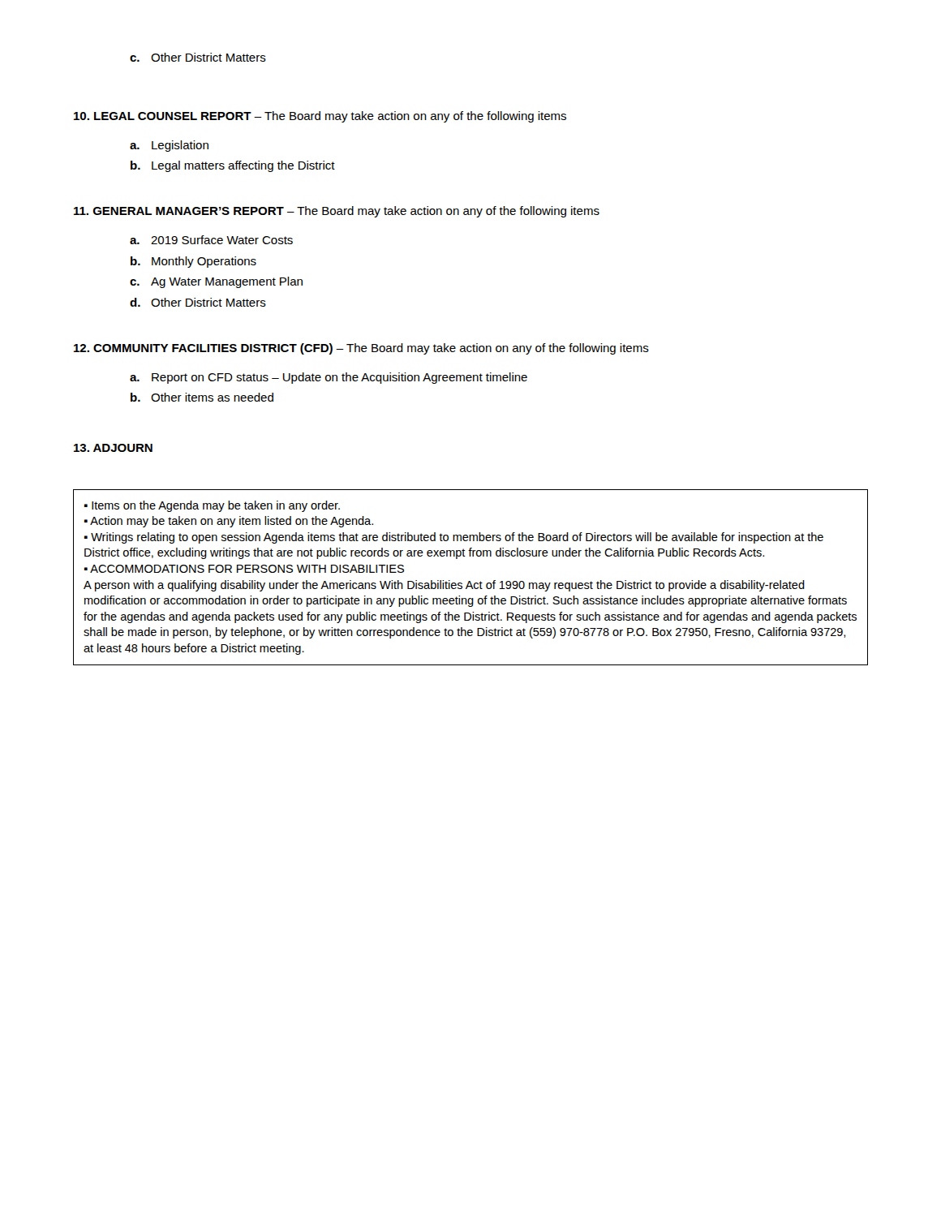c. Other District Matters
10. LEGAL COUNSEL REPORT – The Board may take action on any of the following items
a. Legislation
b. Legal matters affecting the District
11. GENERAL MANAGER’S REPORT – The Board may take action on any of the following items
a. 2019 Surface Water Costs
b. Monthly Operations
c. Ag Water Management Plan
d. Other District Matters
12. COMMUNITY FACILITIES DISTRICT (CFD) – The Board may take action on any of the following items
a. Report on CFD status – Update on the Acquisition Agreement timeline
b. Other items as needed
13. ADJOURN
▪ Items on the Agenda may be taken in any order.
▪ Action may be taken on any item listed on the Agenda.
▪ Writings relating to open session Agenda items that are distributed to members of the Board of Directors will be available for inspection at the District office, excluding writings that are not public records or are exempt from disclosure under the California Public Records Acts.
▪ ACCOMMODATIONS FOR PERSONS WITH DISABILITIES
A person with a qualifying disability under the Americans With Disabilities Act of 1990 may request the District to provide a disability-related modification or accommodation in order to participate in any public meeting of the District. Such assistance includes appropriate alternative formats for the agendas and agenda packets used for any public meetings of the District. Requests for such assistance and for agendas and agenda packets shall be made in person, by telephone, or by written correspondence to the District at (559) 970-8778 or P.O. Box 27950, Fresno, California 93729, at least 48 hours before a District meeting.